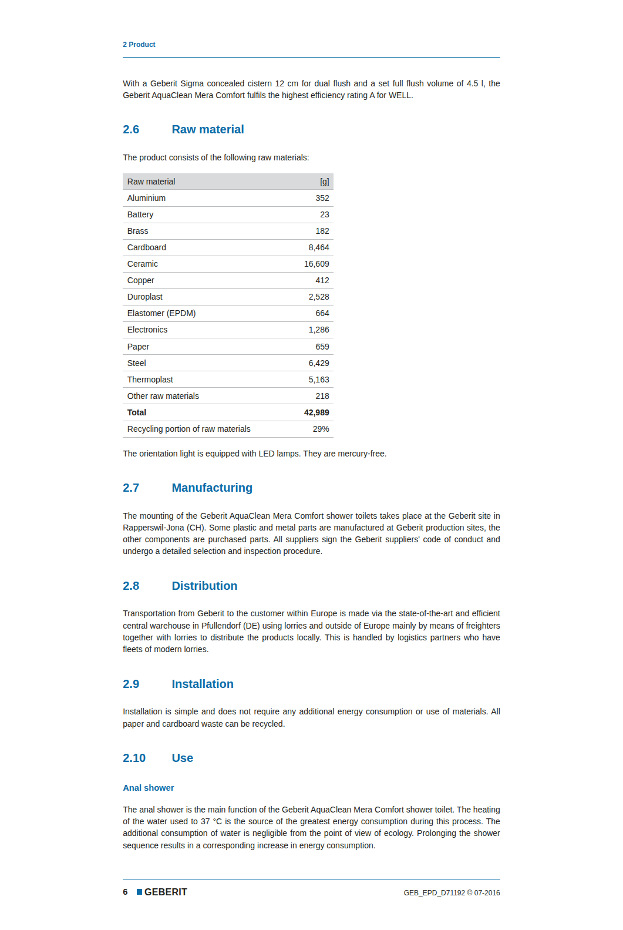2 Product
With a Geberit Sigma concealed cistern 12 cm for dual flush and a set full flush volume of 4.5 l, the Geberit AquaClean Mera Comfort fulfils the highest efficiency rating A for WELL.
2.6 Raw material
The product consists of the following raw materials:
| Raw material | [g] |
| Aluminium | 352 |
| Battery | 23 |
| Brass | 182 |
| Cardboard | 8,464 |
| Ceramic | 16,609 |
| Copper | 412 |
| Duroplast | 2,528 |
| Elastomer (EPDM) | 664 |
| Electronics | 1,286 |
| Paper | 659 |
| Steel | 6,429 |
| Thermoplast | 5,163 |
| Other raw materials | 218 |
| Total | 42,989 |
| Recycling portion of raw materials | 29% |
The orientation light is equipped with LED lamps. They are mercury-free.
2.7 Manufacturing
The mounting of the Geberit AquaClean Mera Comfort shower toilets takes place at the Geberit site in Rapperswil-Jona (CH). Some plastic and metal parts are manufactured at Geberit production sites, the other components are purchased parts. All suppliers sign the Geberit suppliers' code of conduct and undergo a detailed selection and inspection procedure.
2.8 Distribution
Transportation from Geberit to the customer within Europe is made via the state-of-the-art and efficient central warehouse in Pfullendorf (DE) using lorries and outside of Europe mainly by means of freighters together with lorries to distribute the products locally. This is handled by logistics partners who have fleets of modern lorries.
2.9 Installation
Installation is simple and does not require any additional energy consumption or use of materials. All paper and cardboard waste can be recycled.
2.10 Use
Anal shower
The anal shower is the main function of the Geberit AquaClean Mera Comfort shower toilet. The heating of the water used to 37 °C is the source of the greatest energy consumption during this process. The additional consumption of water is negligible from the point of view of ecology. Prolonging the shower sequence results in a corresponding increase in energy consumption.
6 GEBERIT
GEB_EPD_D71192 © 07-2016